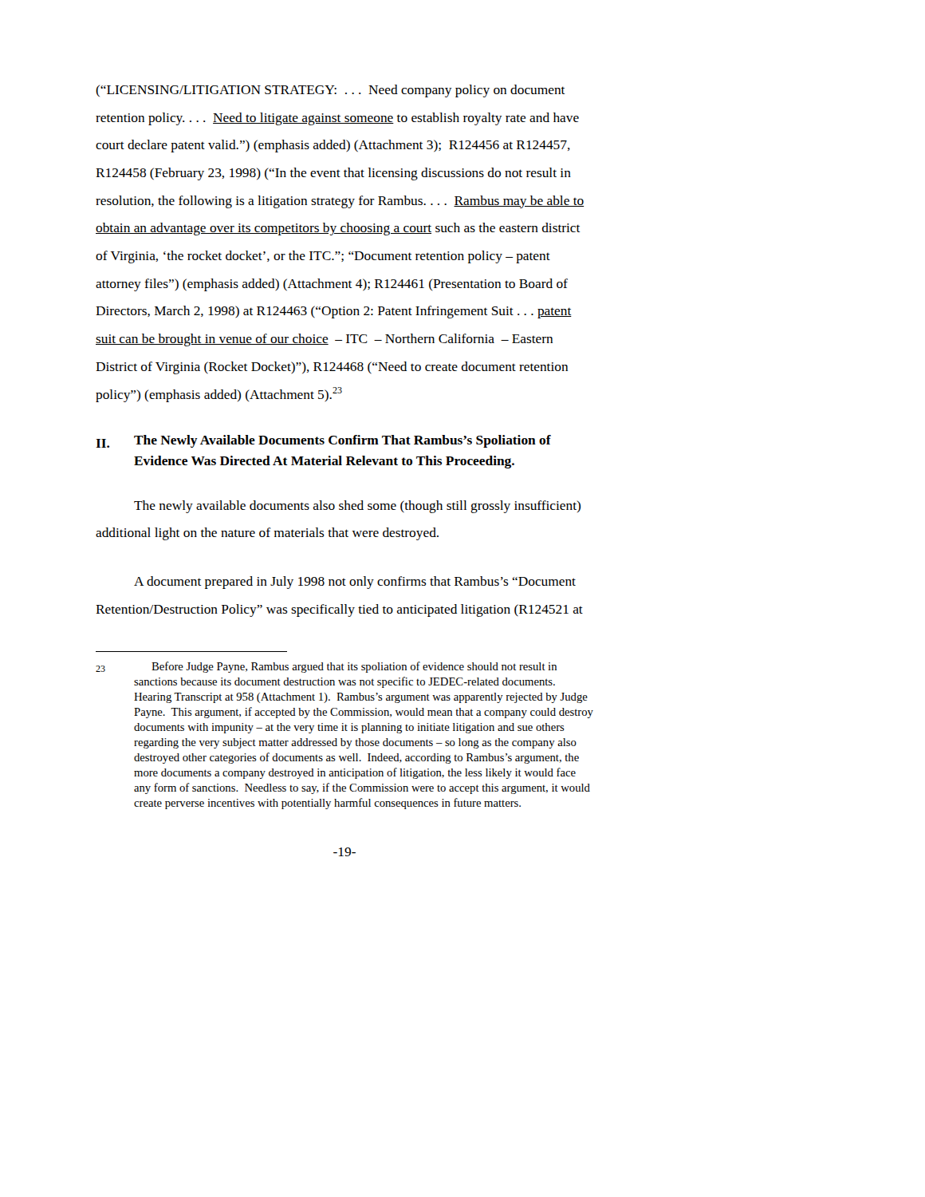(“LICENSING/LITIGATION STRATEGY: . . . Need company policy on document retention policy. . . . Need to litigate against someone to establish royalty rate and have court declare patent valid.”) (emphasis added) (Attachment 3); R124456 at R124457, R124458 (February 23, 1998) (“In the event that licensing discussions do not result in resolution, the following is a litigation strategy for Rambus. . . . Rambus may be able to obtain an advantage over its competitors by choosing a court such as the eastern district of Virginia, ‘the rocket docket’, or the ITC.”; “Document retention policy – patent attorney files”) (emphasis added) (Attachment 4); R124461 (Presentation to Board of Directors, March 2, 1998) at R124463 (“Option 2: Patent Infringement Suit . . . patent suit can be brought in venue of our choice – ITC – Northern California – Eastern District of Virginia (Rocket Docket)”), R124468 (“Need to create document retention policy”) (emphasis added) (Attachment 5).23
II.
The Newly Available Documents Confirm That Rambus’s Spoliation of Evidence Was Directed At Material Relevant to This Proceeding.
The newly available documents also shed some (though still grossly insufficient) additional light on the nature of materials that were destroyed.
A document prepared in July 1998 not only confirms that Rambus’s “Document Retention/Destruction Policy” was specifically tied to anticipated litigation (R124521 at
23
Before Judge Payne, Rambus argued that its spoliation of evidence should not result in sanctions because its document destruction was not specific to JEDEC-related documents. Hearing Transcript at 958 (Attachment 1). Rambus’s argument was apparently rejected by Judge Payne. This argument, if accepted by the Commission, would mean that a company could destroy documents with impunity – at the very time it is planning to initiate litigation and sue others regarding the very subject matter addressed by those documents – so long as the company also destroyed other categories of documents as well. Indeed, according to Rambus’s argument, the more documents a company destroyed in anticipation of litigation, the less likely it would face any form of sanctions. Needless to say, if the Commission were to accept this argument, it would create perverse incentives with potentially harmful consequences in future matters.
-19-